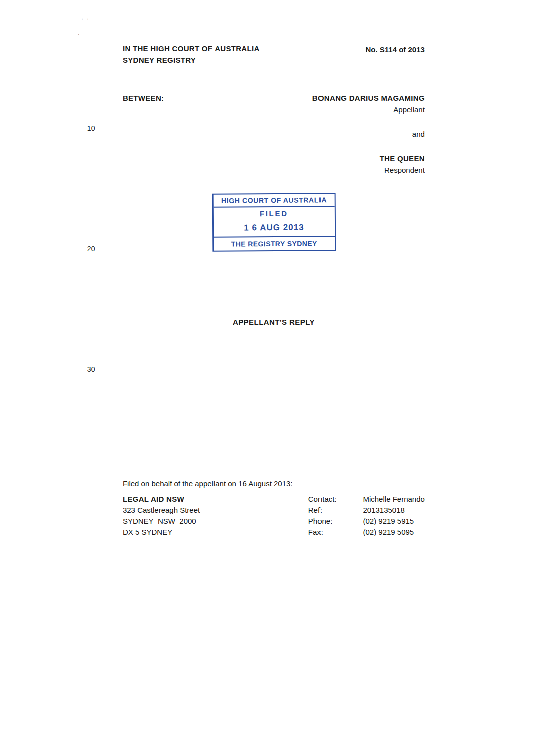· · · 10 20 30
IN THE HIGH COURT OF AUSTRALIA
SYDNEY REGISTRY
No. S114 of 2013
BETWEEN:
BONANG DARIUS MAGAMING
Appellant
and
THE QUEEN
Respondent
HIGH COURT OF AUSTRALIA
FILED
1 6 AUG 2013
THE REGISTRY SYDNEY
APPELLANT'S REPLY
Filed on behalf of the appellant on 16 August 2013:
LEGAL AID NSW
323 Castlereagh Street
SYDNEY NSW 2000
DX 5 SYDNEY
Contact:
Michelle Fernando
Ref:
2013135018
Phone:
(02) 9219 5915
Fax:
(02) 9219 5095